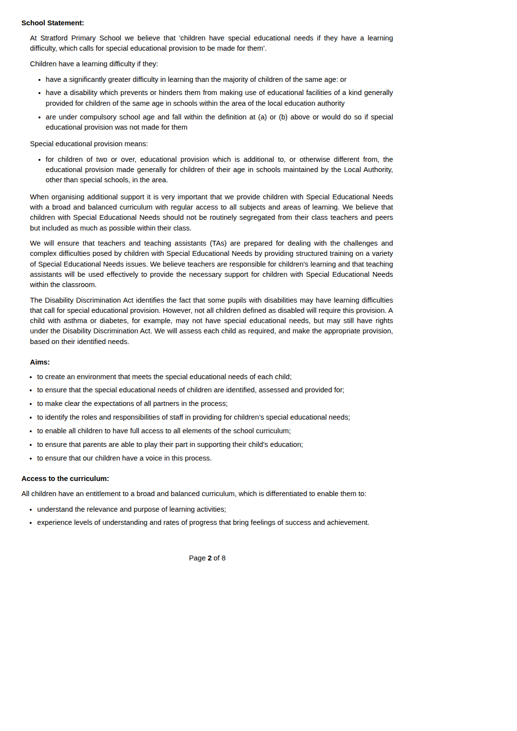School Statement:
At Stratford Primary School we believe that 'children have special educational needs if they have a learning difficulty, which calls for special educational provision to be made for them’.
Children have a learning difficulty if they:
have a significantly greater difficulty in learning than the majority of children of the same age: or
have a disability which prevents or hinders them from making use of educational facilities of a kind generally provided for children of the same age in schools within the area of the local education authority
are under compulsory school age and fall within the definition at (a) or (b) above or would do so if special educational provision was not made for them
Special educational provision means:
for children of two or over, educational provision which is additional to, or otherwise different from, the educational provision made generally for children of their age in schools maintained by the Local Authority, other than special schools, in the area.
When organising additional support it is very important that we provide children with Special Educational Needs with a broad and balanced curriculum with regular access to all subjects and areas of learning. We believe that children with Special Educational Needs should not be routinely segregated from their class teachers and peers but included as much as possible within their class.
We will ensure that teachers and teaching assistants (TAs) are prepared for dealing with the challenges and complex difficulties posed by children with Special Educational Needs by providing structured training on a variety of Special Educational Needs issues. We believe teachers are responsible for children's learning and that teaching assistants will be used effectively to provide the necessary support for children with Special Educational Needs within the classroom.
The Disability Discrimination Act identifies the fact that some pupils with disabilities may have learning difficulties that call for special educational provision. However, not all children defined as disabled will require this provision. A child with asthma or diabetes, for example, may not have special educational needs, but may still have rights under the Disability Discrimination Act. We will assess each child as required, and make the appropriate provision, based on their identified needs.
Aims:
to create an environment that meets the special educational needs of each child;
to ensure that the special educational needs of children are identified, assessed and provided for;
to make clear the expectations of all partners in the process;
to identify the roles and responsibilities of staff in providing for children’s special educational needs;
to enable all children to have full access to all elements of the school curriculum;
to ensure that parents are able to play their part in supporting their child’s education;
to ensure that our children have a voice in this process.
Access to the curriculum:
All children have an entitlement to a broad and balanced curriculum, which is differentiated to enable them to:
understand the relevance and purpose of learning activities;
experience levels of understanding and rates of progress that bring feelings of success and achievement.
Page 2 of 8